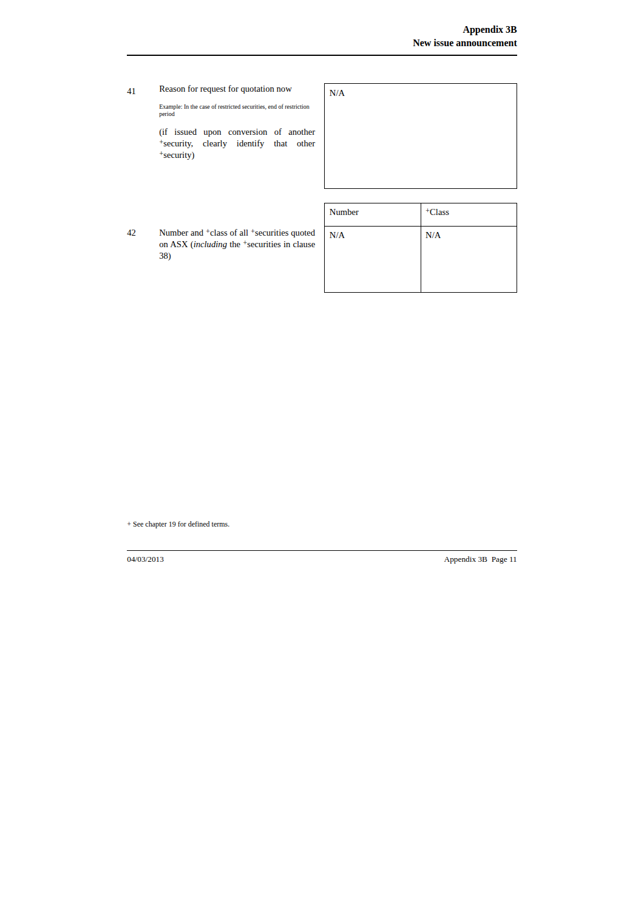Appendix 3B
New issue announcement
41
Reason for request for quotation now
Example: In the case of restricted securities, end of restriction period
(if issued upon conversion of another +security, clearly identify that other +security)
N/A
42
Number and +class of all +securities quoted on ASX (including the +securities in clause 38)
| Number | + Class |
| N/A | N/A |
+ See chapter 19 for defined terms.
04/03/2013 Appendix 3B Page 11